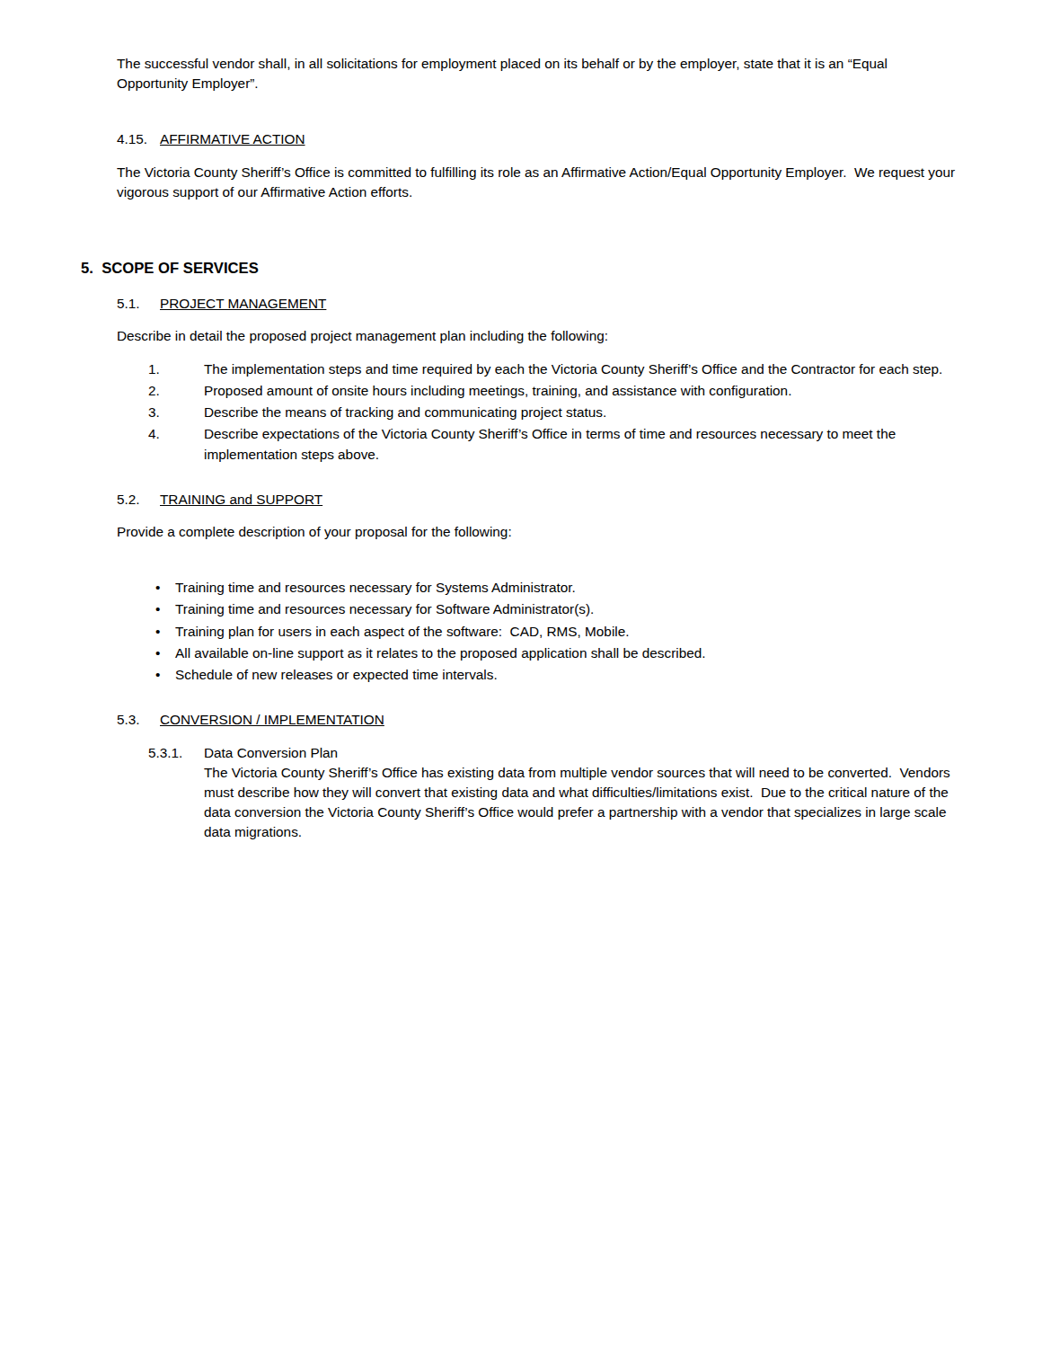The successful vendor shall, in all solicitations for employment placed on its behalf or by the employer, state that it is an “Equal Opportunity Employer”.
4.15. AFFIRMATIVE ACTION
The Victoria County Sheriff’s Office is committed to fulfilling its role as an Affirmative Action/Equal Opportunity Employer. We request your vigorous support of our Affirmative Action efforts.
5. SCOPE OF SERVICES
5.1. PROJECT MANAGEMENT
Describe in detail the proposed project management plan including the following:
1.
The implementation steps and time required by each the Victoria County Sheriff’s Office and the Contractor for each step.
2.
Proposed amount of onsite hours including meetings, training, and assistance with configuration.
3.
Describe the means of tracking and communicating project status.
4.
Describe expectations of the Victoria County Sheriff’s Office in terms of time and resources necessary to meet the implementation steps above.
5.2. TRAINING and SUPPORT
Provide a complete description of your proposal for the following:
Training time and resources necessary for Systems Administrator.
Training time and resources necessary for Software Administrator(s).
Training plan for users in each aspect of the software: CAD, RMS, Mobile.
All available on-line support as it relates to the proposed application shall be described.
Schedule of new releases or expected time intervals.
5.3. CONVERSION / IMPLEMENTATION
5.3.1. Data Conversion Plan
The Victoria County Sheriff’s Office has existing data from multiple vendor sources that will need to be converted. Vendors must describe how they will convert that existing data and what difficulties/limitations exist. Due to the critical nature of the data conversion the Victoria County Sheriff’s Office would prefer a partnership with a vendor that specializes in large scale data migrations.